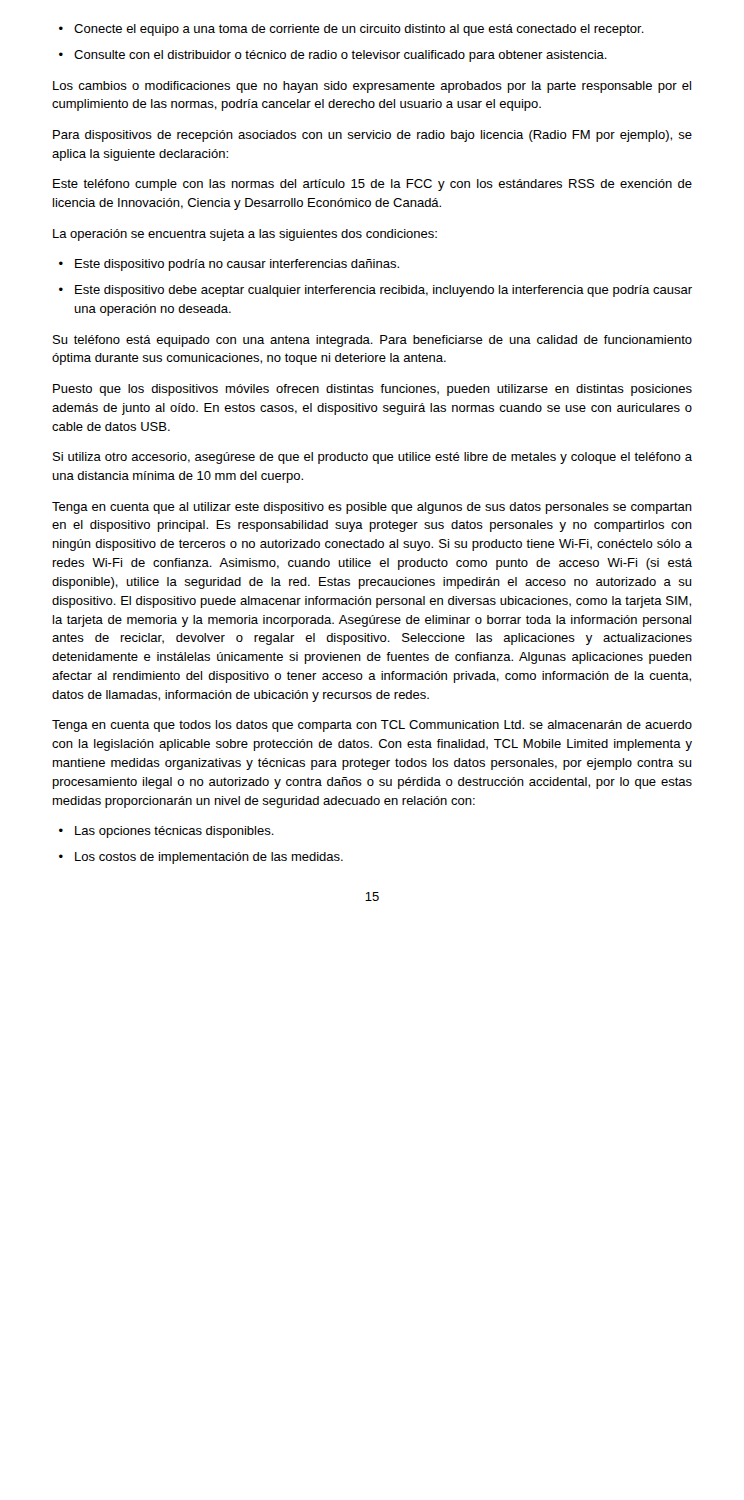Conecte el equipo a una toma de corriente de un circuito distinto al que está conectado el receptor.
Consulte con el distribuidor o técnico de radio o televisor cualificado para obtener asistencia.
Los cambios o modificaciones que no hayan sido expresamente aprobados por la parte responsable por el cumplimiento de las normas, podría cancelar el derecho del usuario a usar el equipo.
Para dispositivos de recepción asociados con un servicio de radio bajo licencia (Radio FM por ejemplo), se aplica la siguiente declaración:
Este teléfono cumple con las normas del artículo 15 de la FCC y con los estándares RSS de exención de licencia de Innovación, Ciencia y Desarrollo Económico de Canadá.
La operación se encuentra sujeta a las siguientes dos condiciones:
Este dispositivo podría no causar interferencias dañinas.
Este dispositivo debe aceptar cualquier interferencia recibida, incluyendo la interferencia que podría causar una operación no deseada.
Su teléfono está equipado con una antena integrada. Para beneficiarse de una calidad de funcionamiento óptima durante sus comunicaciones, no toque ni deteriore la antena.
Puesto que los dispositivos móviles ofrecen distintas funciones, pueden utilizarse en distintas posiciones además de junto al oído. En estos casos, el dispositivo seguirá las normas cuando se use con auriculares o cable de datos USB.
Si utiliza otro accesorio, asegúrese de que el producto que utilice esté libre de metales y coloque el teléfono a una distancia mínima de 10 mm del cuerpo.
Tenga en cuenta que al utilizar este dispositivo es posible que algunos de sus datos personales se compartan en el dispositivo principal. Es responsabilidad suya proteger sus datos personales y no compartirlos con ningún dispositivo de terceros o no autorizado conectado al suyo. Si su producto tiene Wi-Fi, conéctelo sólo a redes Wi-Fi de confianza. Asimismo, cuando utilice el producto como punto de acceso Wi-Fi (si está disponible), utilice la seguridad de la red. Estas precauciones impedirán el acceso no autorizado a su dispositivo. El dispositivo puede almacenar información personal en diversas ubicaciones, como la tarjeta SIM, la tarjeta de memoria y la memoria incorporada. Asegúrese de eliminar o borrar toda la información personal antes de reciclar, devolver o regalar el dispositivo. Seleccione las aplicaciones y actualizaciones detenidamente e instálelas únicamente si provienen de fuentes de confianza. Algunas aplicaciones pueden afectar al rendimiento del dispositivo o tener acceso a información privada, como información de la cuenta, datos de llamadas, información de ubicación y recursos de redes.
Tenga en cuenta que todos los datos que comparta con TCL Communication Ltd. se almacenarán de acuerdo con la legislación aplicable sobre protección de datos. Con esta finalidad, TCL Mobile Limited implementa y mantiene medidas organizativas y técnicas para proteger todos los datos personales, por ejemplo contra su procesamiento ilegal o no autorizado y contra daños o su pérdida o destrucción accidental, por lo que estas medidas proporcionarán un nivel de seguridad adecuado en relación con:
Las opciones técnicas disponibles.
Los costos de implementación de las medidas.
15